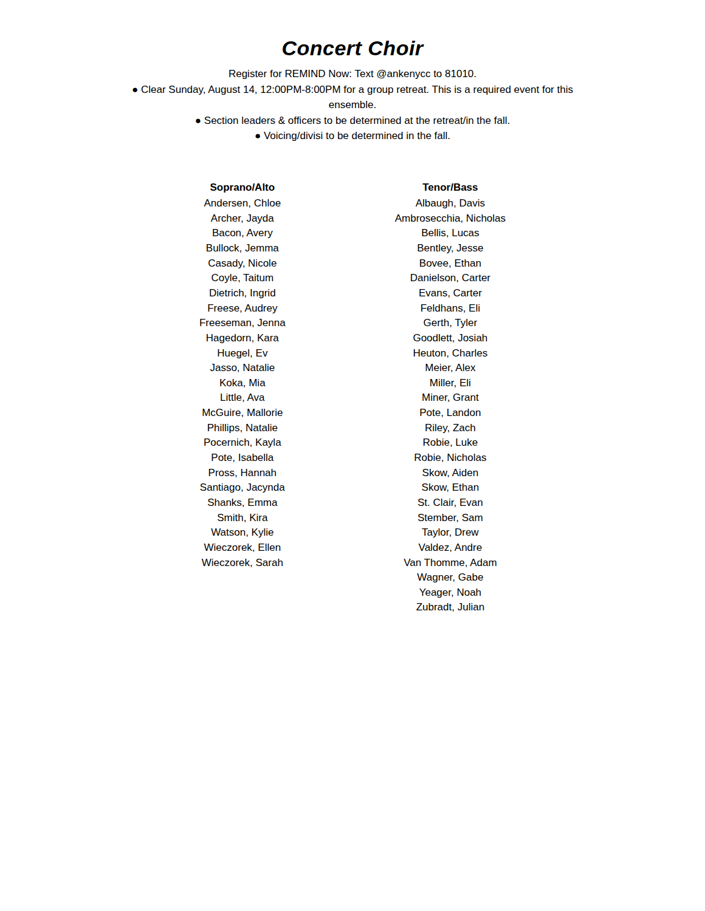Concert Choir
Register for REMIND Now: Text @ankenycc to 81010.
● Clear Sunday, August 14, 12:00PM-8:00PM for a group retreat. This is a required event for this ensemble.
● Section leaders & officers to be determined at the retreat/in the fall.
● Voicing/divisi to be determined in the fall.
Soprano/Alto
Andersen, Chloe
Archer, Jayda
Bacon, Avery
Bullock, Jemma
Casady, Nicole
Coyle, Taitum
Dietrich, Ingrid
Freese, Audrey
Freeseman, Jenna
Hagedorn, Kara
Huegel, Ev
Jasso, Natalie
Koka, Mia
Little, Ava
McGuire, Mallorie
Phillips, Natalie
Pocernich, Kayla
Pote, Isabella
Pross, Hannah
Santiago, Jacynda
Shanks, Emma
Smith, Kira
Watson, Kylie
Wieczorek, Ellen
Wieczorek, Sarah
Tenor/Bass
Albaugh, Davis
Ambrosecchia, Nicholas
Bellis, Lucas
Bentley, Jesse
Bovee, Ethan
Danielson, Carter
Evans, Carter
Feldhans, Eli
Gerth, Tyler
Goodlett, Josiah
Heuton, Charles
Meier, Alex
Miller, Eli
Miner, Grant
Pote, Landon
Riley, Zach
Robie, Luke
Robie, Nicholas
Skow, Aiden
Skow, Ethan
St. Clair, Evan
Stember, Sam
Taylor, Drew
Valdez, Andre
Van Thomme, Adam
Wagner, Gabe
Yeager, Noah
Zubradt, Julian